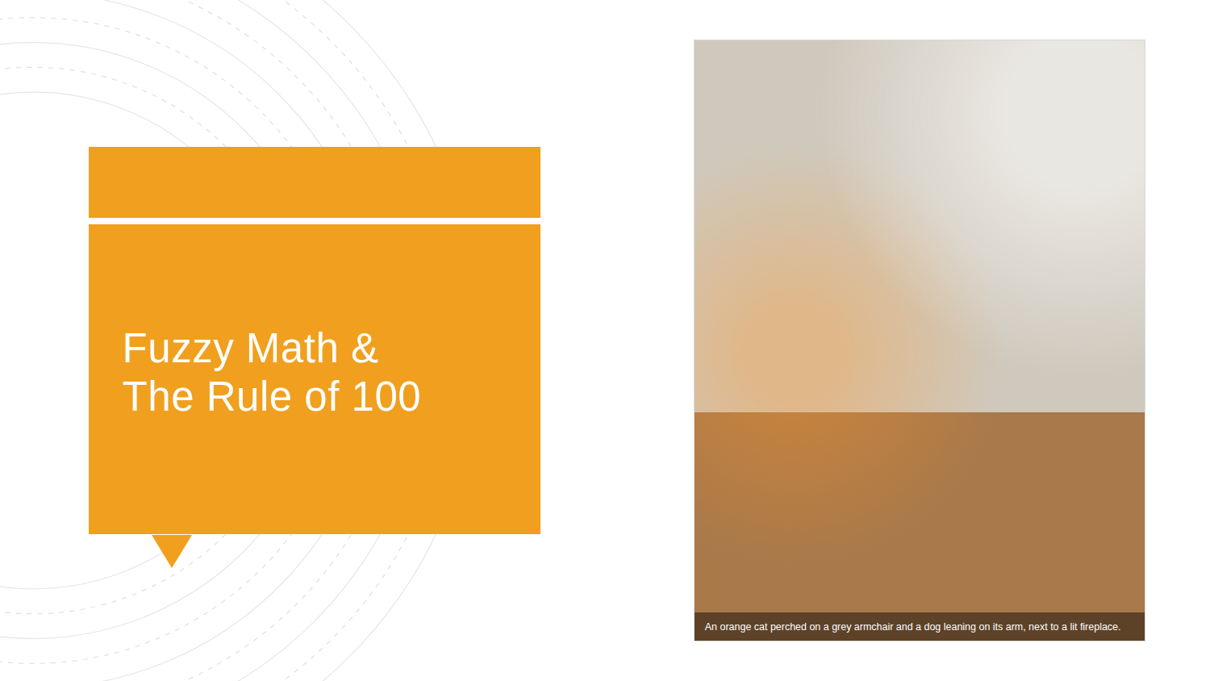Fuzzy Math &
The Rule of 100
An orange cat perched on a grey armchair and a dog leaning on its arm, next to a lit fireplace.